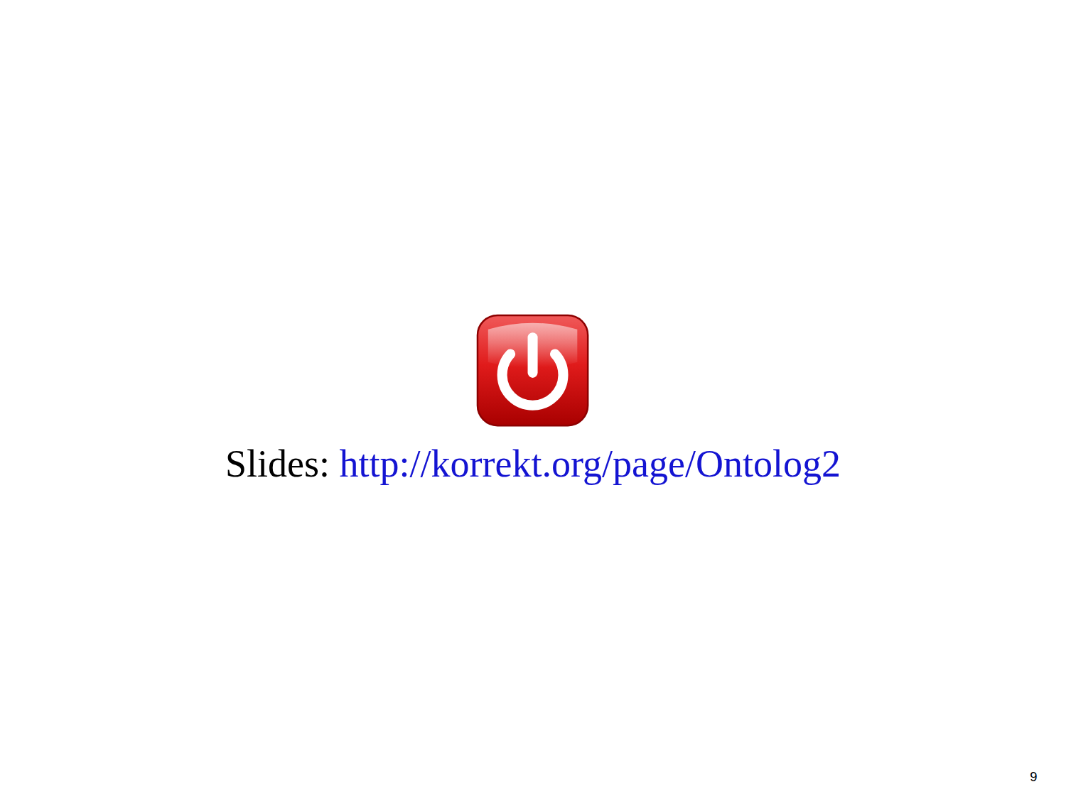Slides: http://korrekt.org/page/Ontolog2
9